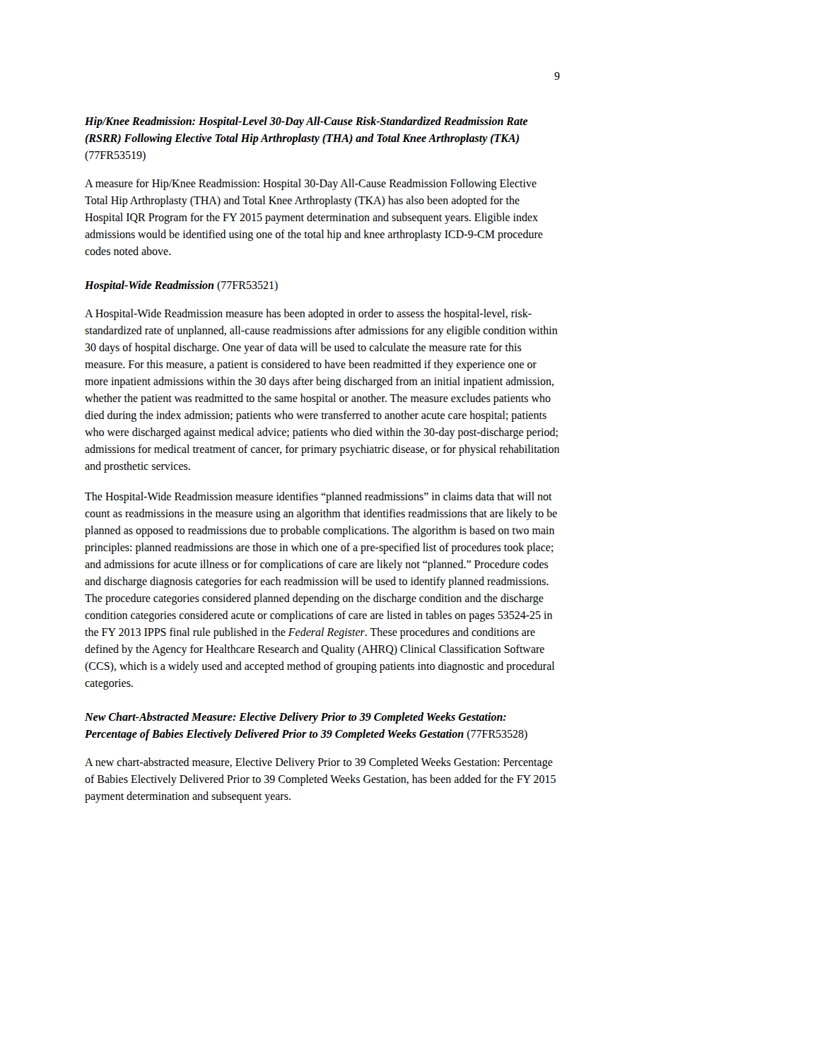9
Hip/Knee Readmission: Hospital-Level 30-Day All-Cause Risk-Standardized Readmission Rate (RSRR) Following Elective Total Hip Arthroplasty (THA) and Total Knee Arthroplasty (TKA) (77FR53519)
A measure for Hip/Knee Readmission: Hospital 30-Day All-Cause Readmission Following Elective Total Hip Arthroplasty (THA) and Total Knee Arthroplasty (TKA) has also been adopted for the Hospital IQR Program for the FY 2015 payment determination and subsequent years. Eligible index admissions would be identified using one of the total hip and knee arthroplasty ICD-9-CM procedure codes noted above.
Hospital-Wide Readmission (77FR53521)
A Hospital-Wide Readmission measure has been adopted in order to assess the hospital-level, risk-standardized rate of unplanned, all-cause readmissions after admissions for any eligible condition within 30 days of hospital discharge. One year of data will be used to calculate the measure rate for this measure. For this measure, a patient is considered to have been readmitted if they experience one or more inpatient admissions within the 30 days after being discharged from an initial inpatient admission, whether the patient was readmitted to the same hospital or another. The measure excludes patients who died during the index admission; patients who were transferred to another acute care hospital; patients who were discharged against medical advice; patients who died within the 30-day post-discharge period; admissions for medical treatment of cancer, for primary psychiatric disease, or for physical rehabilitation and prosthetic services.
The Hospital-Wide Readmission measure identifies “planned readmissions” in claims data that will not count as readmissions in the measure using an algorithm that identifies readmissions that are likely to be planned as opposed to readmissions due to probable complications. The algorithm is based on two main principles: planned readmissions are those in which one of a pre-specified list of procedures took place; and admissions for acute illness or for complications of care are likely not “planned.” Procedure codes and discharge diagnosis categories for each readmission will be used to identify planned readmissions. The procedure categories considered planned depending on the discharge condition and the discharge condition categories considered acute or complications of care are listed in tables on pages 53524-25 in the FY 2013 IPPS final rule published in the Federal Register. These procedures and conditions are defined by the Agency for Healthcare Research and Quality (AHRQ) Clinical Classification Software (CCS), which is a widely used and accepted method of grouping patients into diagnostic and procedural categories.
New Chart-Abstracted Measure: Elective Delivery Prior to 39 Completed Weeks Gestation: Percentage of Babies Electively Delivered Prior to 39 Completed Weeks Gestation (77FR53528)
A new chart-abstracted measure, Elective Delivery Prior to 39 Completed Weeks Gestation: Percentage of Babies Electively Delivered Prior to 39 Completed Weeks Gestation, has been added for the FY 2015 payment determination and subsequent years.